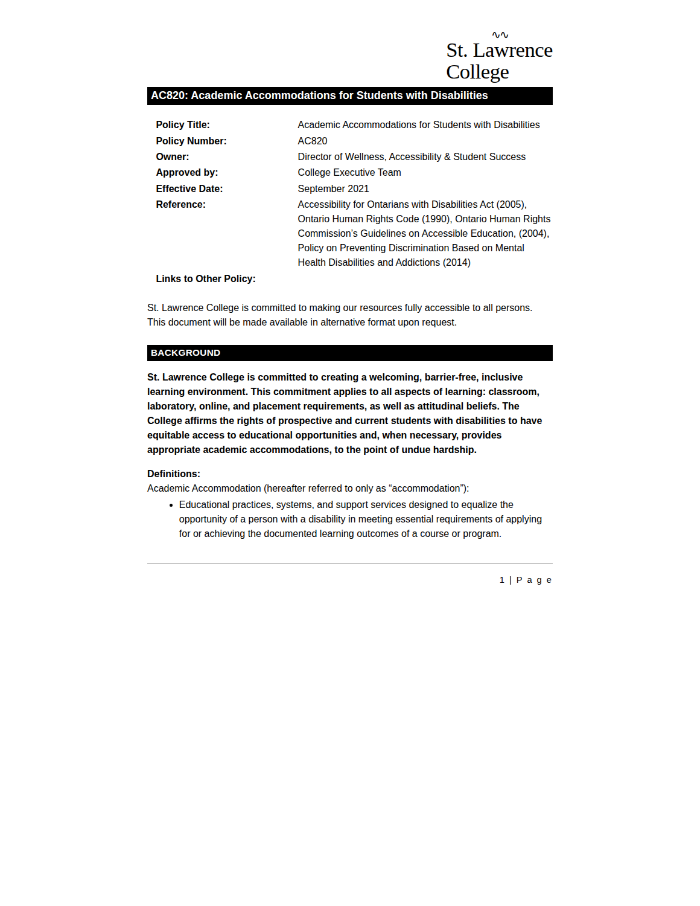∿∿ St. Lawrence
College
AC820: Academic Accommodations for Students with Disabilities
| Policy Title: | Academic Accommodations for Students with Disabilities |
| Policy Number: | AC820 |
| Owner: | Director of Wellness, Accessibility & Student Success |
| Approved by: | College Executive Team |
| Effective Date: | September 2021 |
| Reference: | Accessibility for Ontarians with Disabilities Act (2005), Ontario Human Rights Code (1990), Ontario Human Rights Commission’s Guidelines on Accessible Education, (2004), Policy on Preventing Discrimination Based on Mental Health Disabilities and Addictions (2014) |
| Links to Other Policy: | |
St. Lawrence College is committed to making our resources fully accessible to all persons. This document will be made available in alternative format upon request.
BACKGROUND
St. Lawrence College is committed to creating a welcoming, barrier-free, inclusive learning environment. This commitment applies to all aspects of learning: classroom, laboratory, online, and placement requirements, as well as attitudinal beliefs. The College affirms the rights of prospective and current students with disabilities to have equitable access to educational opportunities and, when necessary, provides appropriate academic accommodations, to the point of undue hardship.
Definitions:
Academic Accommodation (hereafter referred to only as “accommodation”):
Educational practices, systems, and support services designed to equalize the opportunity of a person with a disability in meeting essential requirements of applying for or achieving the documented learning outcomes of a course or program.
1 | P a g e